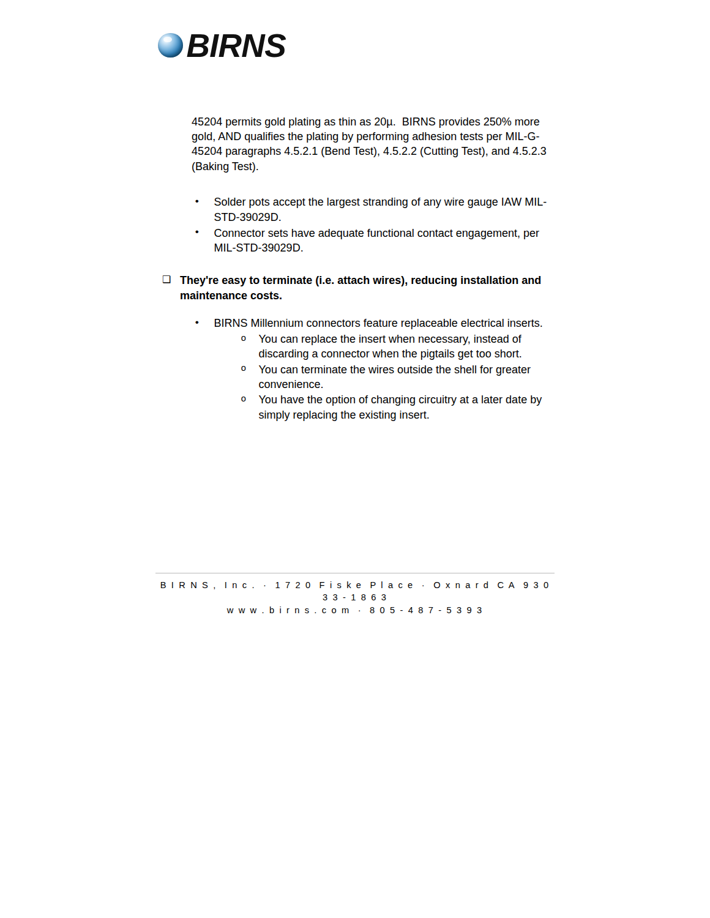BIRNS
45204 permits gold plating as thin as 20µ. BIRNS provides 250% more gold, AND qualifies the plating by performing adhesion tests per MIL-G-45204 paragraphs 4.5.2.1 (Bend Test), 4.5.2.2 (Cutting Test), and 4.5.2.3 (Baking Test).
Solder pots accept the largest stranding of any wire gauge IAW MIL-STD-39029D.
Connector sets have adequate functional contact engagement, per MIL-STD-39029D.
They're easy to terminate (i.e. attach wires), reducing installation and maintenance costs.
BIRNS Millennium connectors feature replaceable electrical inserts.
You can replace the insert when necessary, instead of discarding a connector when the pigtails get too short.
You can terminate the wires outside the shell for greater convenience.
You have the option of changing circuitry at a later date by simply replacing the existing insert.
B I R N S , I n c . · 1 7 2 0 F i s k e P l a c e · O x n a r d C A 9 3 0 3 3 - 1 8 6 3
w w w . b i r n s . c o m · 8 0 5 - 4 8 7 - 5 3 9 3